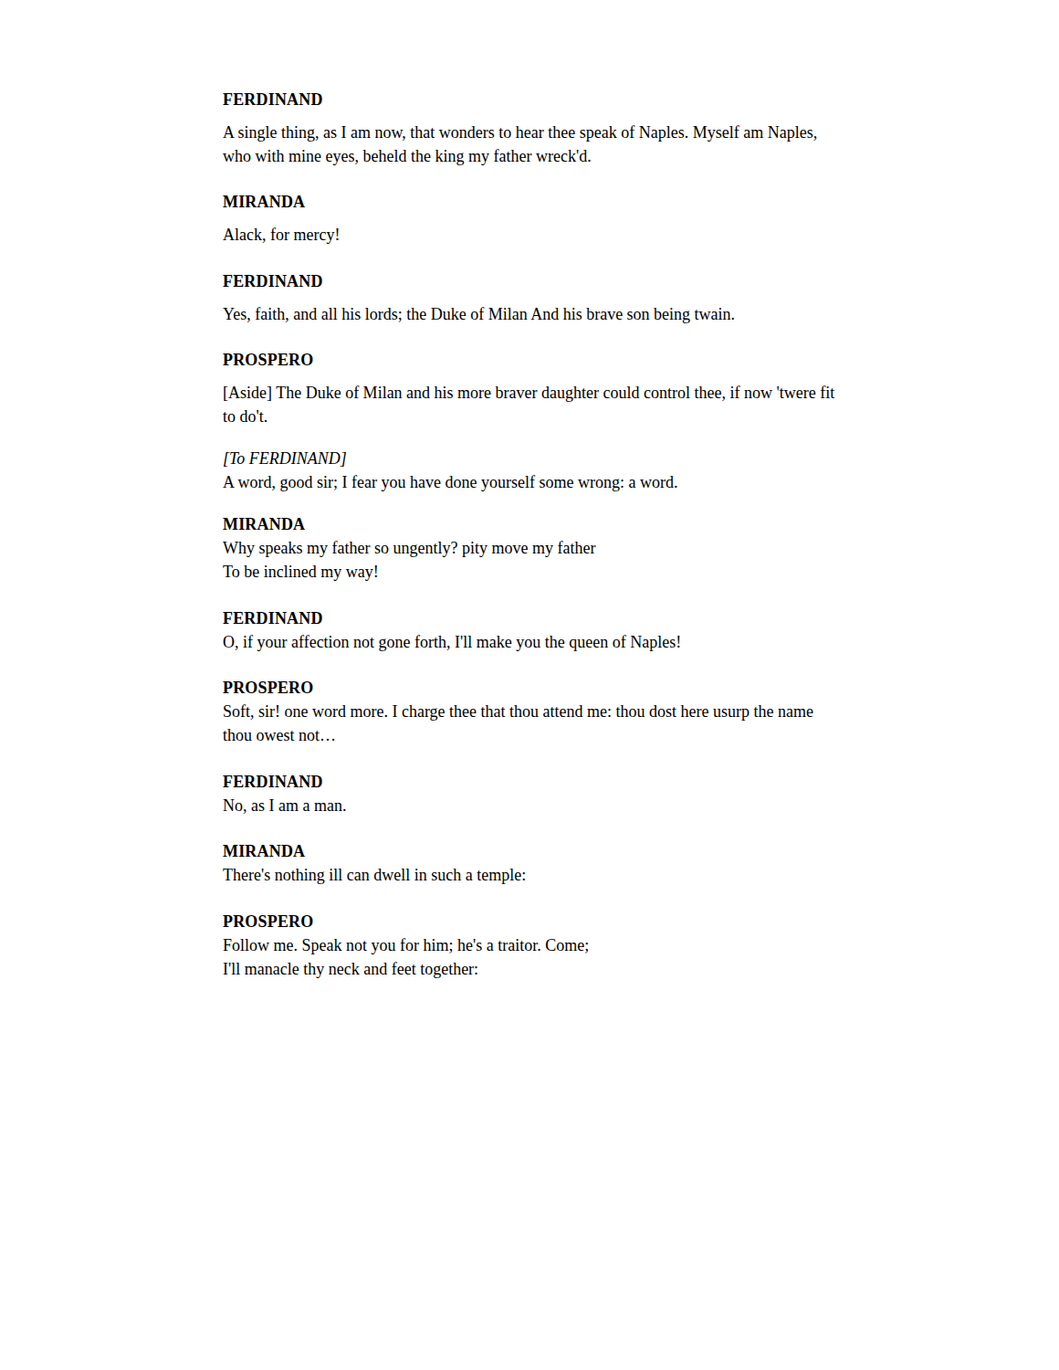FERDINAND
A single thing, as I am now, that wonders to hear thee speak of Naples. Myself am Naples, who with mine eyes, beheld the king my father wreck'd.
MIRANDA
Alack, for mercy!
FERDINAND
Yes, faith, and all his lords; the Duke of Milan And his brave son being twain.
PROSPERO
[Aside] The Duke of Milan and his more braver daughter could control thee, if now 'twere fit to do't.
[To FERDINAND]
A word, good sir; I fear you have done yourself some wrong: a word.
MIRANDA
Why speaks my father so ungently? pity move my father
To be inclined my way!
FERDINAND
O, if your affection not gone forth, I'll make you the queen of Naples!
PROSPERO
Soft, sir! one word more. I charge thee that thou attend me: thou dost here usurp the name thou owest not…
FERDINAND
No, as I am a man.
MIRANDA
There's nothing ill can dwell in such a temple:
PROSPERO
Follow me. Speak not you for him; he's a traitor. Come;
I'll manacle thy neck and feet together: